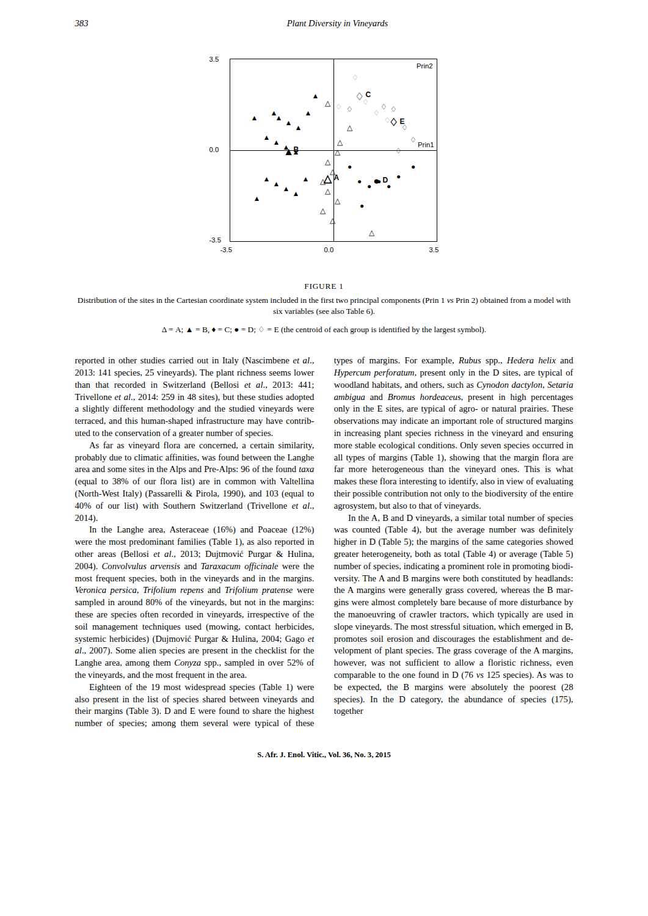383 Plant Diversity in Vineyards
Prin2 Prin1 ♢ ♢ ♢ ♢ ♢ ♢ C ♢ ♢ ♢ ♢ ♢ ♢ ♢ E ▲ ▲ ▲ ▲ ▲ ▲ ▲ ▲ ▲ ▲ ▲ ▲ ▲ ▲ ▲ ▲ ▲ ▲ B △ △ △ △ △ △ △ △ △ △ △ A ● ● ● ● ● ● ● ● ● D △ △
3.5 0.0 -3.5 -3.5 0.0 3.5
FIGURE 1 Distribution of the sites in the Cartesian coordinate system included in the first two principal components (Prin 1 vs Prin 2) obtained from a model with six variables (see also Table 6).
Δ = A; ▲ = B, ♦ = C; ● = D; ♢ = E (the centroid of each group is identified by the largest symbol).
reported in other studies carried out in Italy (Nascimbene et al., 2013: 141 species, 25 vineyards). The plant richness seems lower than that recorded in Switzerland (Bellosi et al., 2013: 441; Trivellone et al., 2014: 259 in 48 sites), but these studies adopted a slightly different methodology and the studied vineyards were terraced, and this human-shaped infrastructure may have contributed to the conservation of a greater number of species.
As far as vineyard flora are concerned, a certain similarity, probably due to climatic affinities, was found between the Langhe area and some sites in the Alps and Pre-Alps: 96 of the found taxa (equal to 38% of our flora list) are in common with Valtellina (North-West Italy) (Passarelli & Pirola, 1990), and 103 (equal to 40% of our list) with Southern Switzerland (Trivellone et al., 2014).
In the Langhe area, Asteraceae (16%) and Poaceae (12%) were the most predominant families (Table 1), as also reported in other areas (Bellosi et al., 2013; Dujtmović Purgar & Hulina, 2004). Convolvulus arvensis and Taraxacum officinale were the most frequent species, both in the vineyards and in the margins. Veronica persica, Trifolium repens and Trifolium pratense were sampled in around 80% of the vineyards, but not in the margins: these are species often recorded in vineyards, irrespective of the soil management techniques used (mowing, contact herbicides, systemic herbicides) (Dujmović Purgar & Hulina, 2004; Gago et al., 2007). Some alien species are present in the checklist for the Langhe area, among them Conyza spp., sampled in over 52% of the vineyards, and the most frequent in the area.
Eighteen of the 19 most widespread species (Table 1) were also present in the list of species shared between vineyards and their margins (Table 3). D and E were found to share the highest number of species; among them several were typical of these types of margins. For example, Rubus spp., Hedera helix and Hypercum perforatum, present only in the D sites, are typical of woodland habitats, and others, such as Cynodon dactylon, Setaria ambigua and Bromus hordeaceus, present in high percentages only in the E sites, are typical of agro- or natural prairies. These observations may indicate an important role of structured margins in increasing plant species richness in the vineyard and ensuring more stable ecological conditions. Only seven species occurred in all types of margins (Table 1), showing that the margin flora are far more heterogeneous than the vineyard ones. This is what makes these flora interesting to identify, also in view of evaluating their possible contribution not only to the biodiversity of the entire agrosystem, but also to that of vineyards.
In the A, B and D vineyards, a similar total number of species was counted (Table 4), but the average number was definitely higher in D (Table 5); the margins of the same categories showed greater heterogeneity, both as total (Table 4) or average (Table 5) number of species, indicating a prominent role in promoting biodiversity. The A and B margins were both constituted by headlands: the A margins were generally grass covered, whereas the B margins were almost completely bare because of more disturbance by the manoeuvring of crawler tractors, which typically are used in slope vineyards. The most stressful situation, which emerged in B, promotes soil erosion and discourages the establishment and development of plant species. The grass coverage of the A margins, however, was not sufficient to allow a floristic richness, even comparable to the one found in D (76 vs 125 species). As was to be expected, the B margins were absolutely the poorest (28 species). In the D category, the abundance of species (175), together
S. Afr. J. Enol. Vitic., Vol. 36, No. 3, 2015